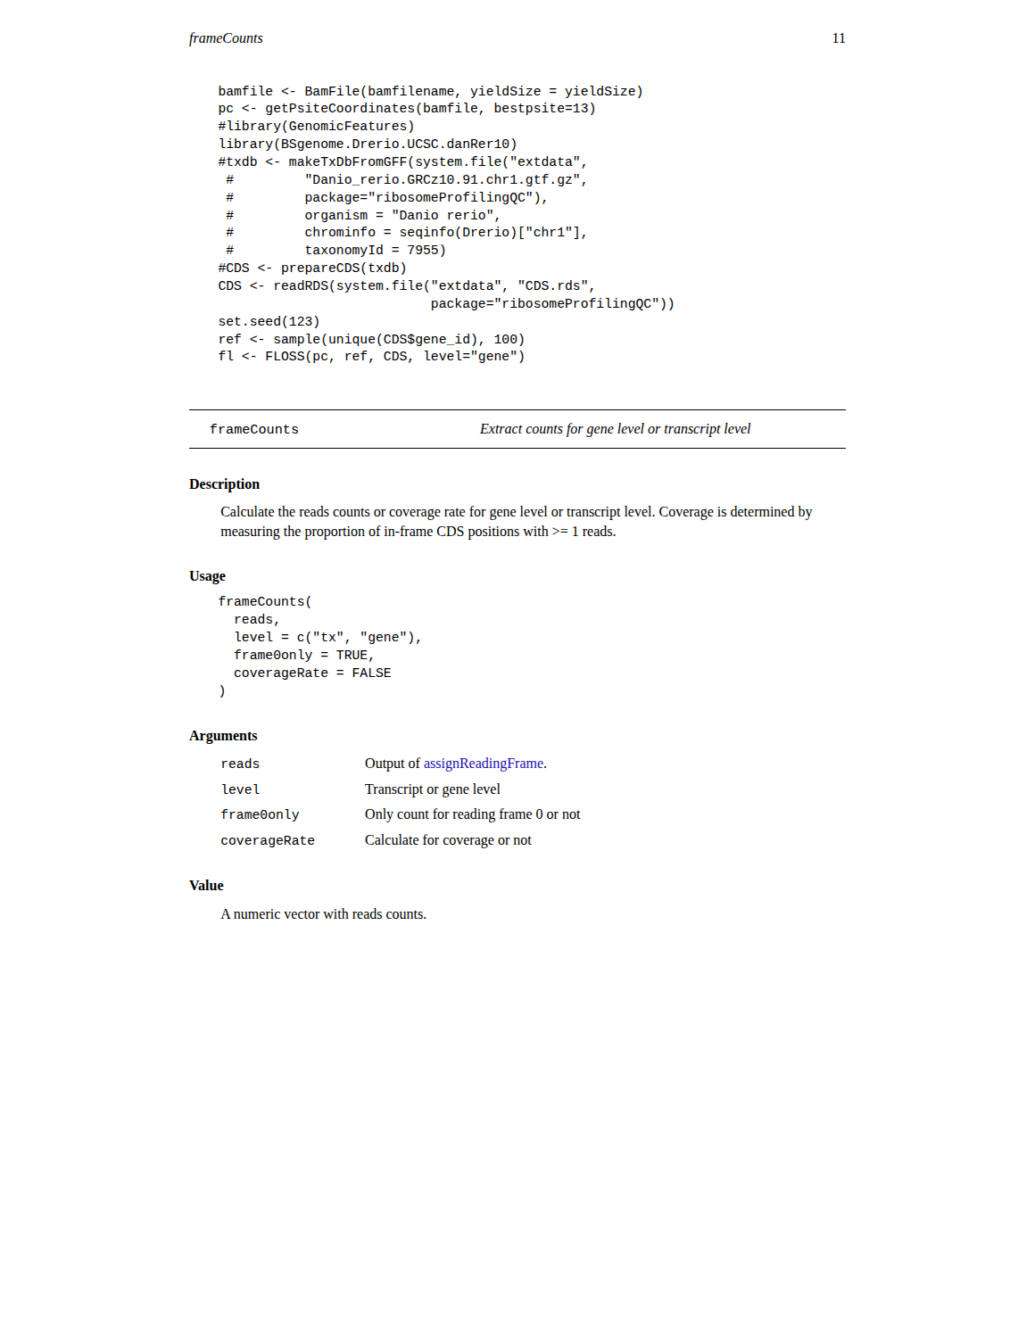frameCounts 11
bamfile <- BamFile(bamfilename, yieldSize = yieldSize)
pc <- getPsiteCoordinates(bamfile, bestpsite=13)
#library(GenomicFeatures)
library(BSgenome.Drerio.UCSC.danRer10)
#txdb <- makeTxDbFromGFF(system.file("extdata",
 #         "Danio_rerio.GRCz10.91.chr1.gtf.gz",
 #         package="ribosomeProfilingQC"),
 #         organism = "Danio rerio",
 #         chrominfo = seqinfo(Drerio)["chr1"],
 #         taxonomyId = 7955)
#CDS <- prepareCDS(txdb)
CDS <- readRDS(system.file("extdata", "CDS.rds",
                           package="ribosomeProfilingQC"))
set.seed(123)
ref <- sample(unique(CDS$gene_id), 100)
fl <- FLOSS(pc, ref, CDS, level="gene")
frameCounts Extract counts for gene level or transcript level
Description
Calculate the reads counts or coverage rate for gene level or transcript level. Coverage is determined by measuring the proportion of in-frame CDS positions with >= 1 reads.
Usage
frameCounts(
  reads,
  level = c("tx", "gene"),
  frame0only = TRUE,
  coverageRate = FALSE
)
Arguments
reads
Output of assignReadingFrame.
level
Transcript or gene level
frame0only
Only count for reading frame 0 or not
coverageRate
Calculate for coverage or not
Value
A numeric vector with reads counts.